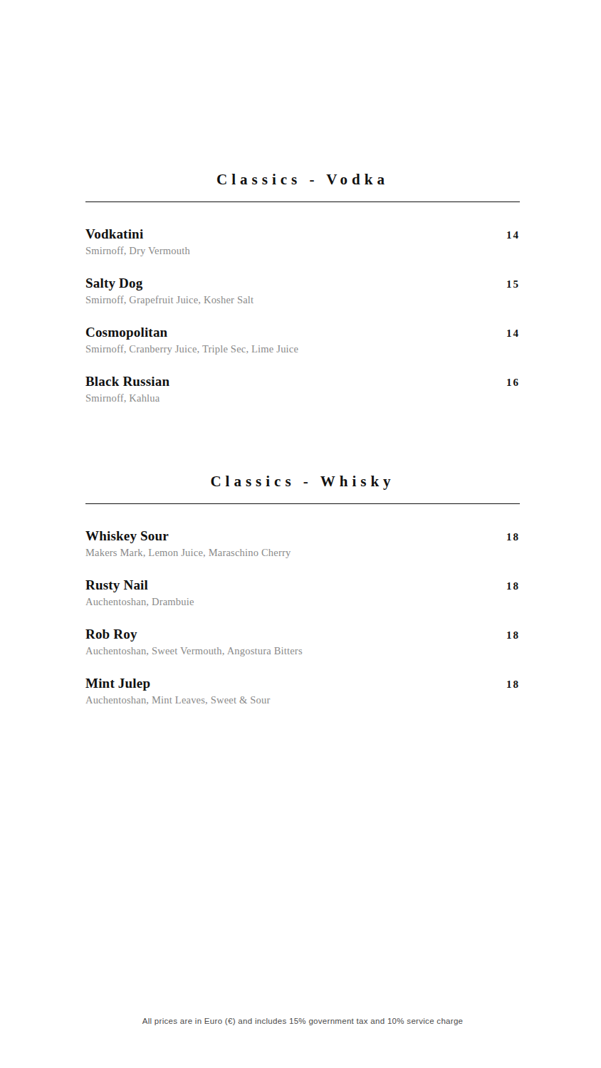Classics - Vodka
Vodkatini 14
Smirnoff, Dry Vermouth
Salty Dog 15
Smirnoff, Grapefruit Juice, Kosher Salt
Cosmopolitan 14
Smirnoff, Cranberry Juice, Triple Sec, Lime Juice
Black Russian 16
Smirnoff, Kahlua
Classics - Whisky
Whiskey Sour 18
Makers Mark, Lemon Juice, Maraschino Cherry
Rusty Nail 18
Auchentoshan, Drambuie
Rob Roy 18
Auchentoshan, Sweet Vermouth, Angostura Bitters
Mint Julep 18
Auchentoshan, Mint Leaves, Sweet & Sour
All prices are in Euro (€) and includes 15% government tax and 10% service charge